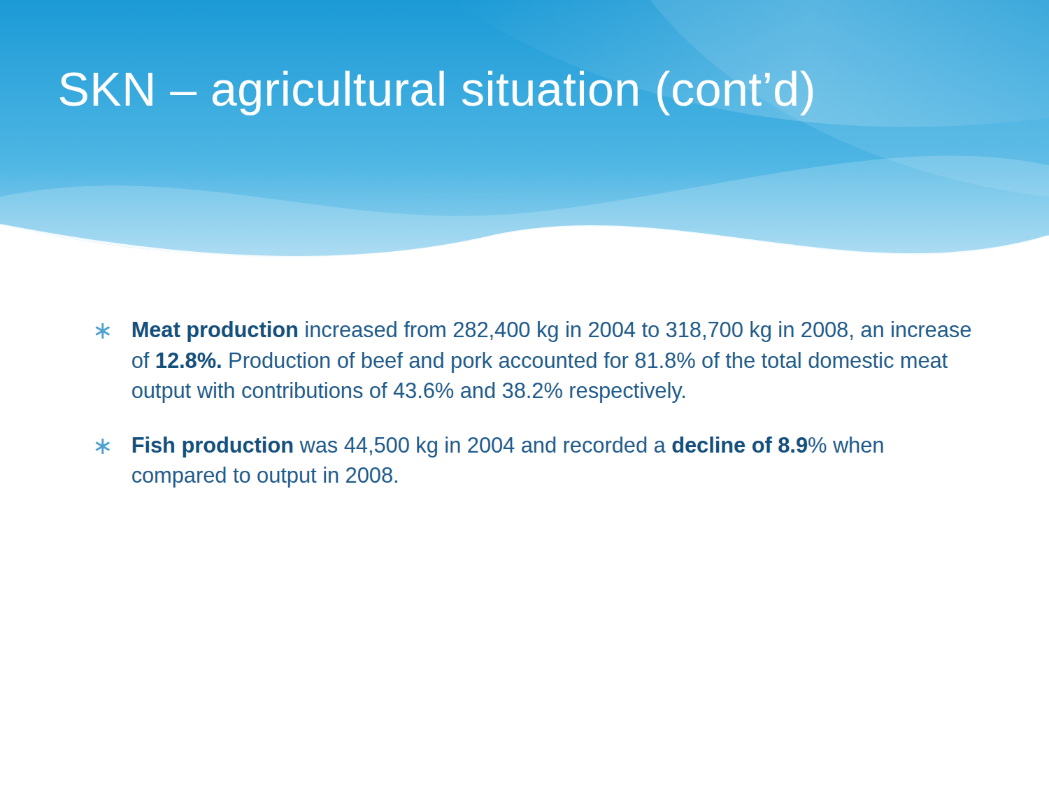SKN – agricultural situation (cont’d)
Meat production increased from 282,400 kg in 2004 to 318,700 kg in 2008, an increase of 12.8%. Production of beef and pork accounted for 81.8% of the total domestic meat output with contributions of 43.6% and 38.2% respectively.
Fish production was 44,500 kg in 2004 and recorded a decline of 8.9% when compared to output in 2008.